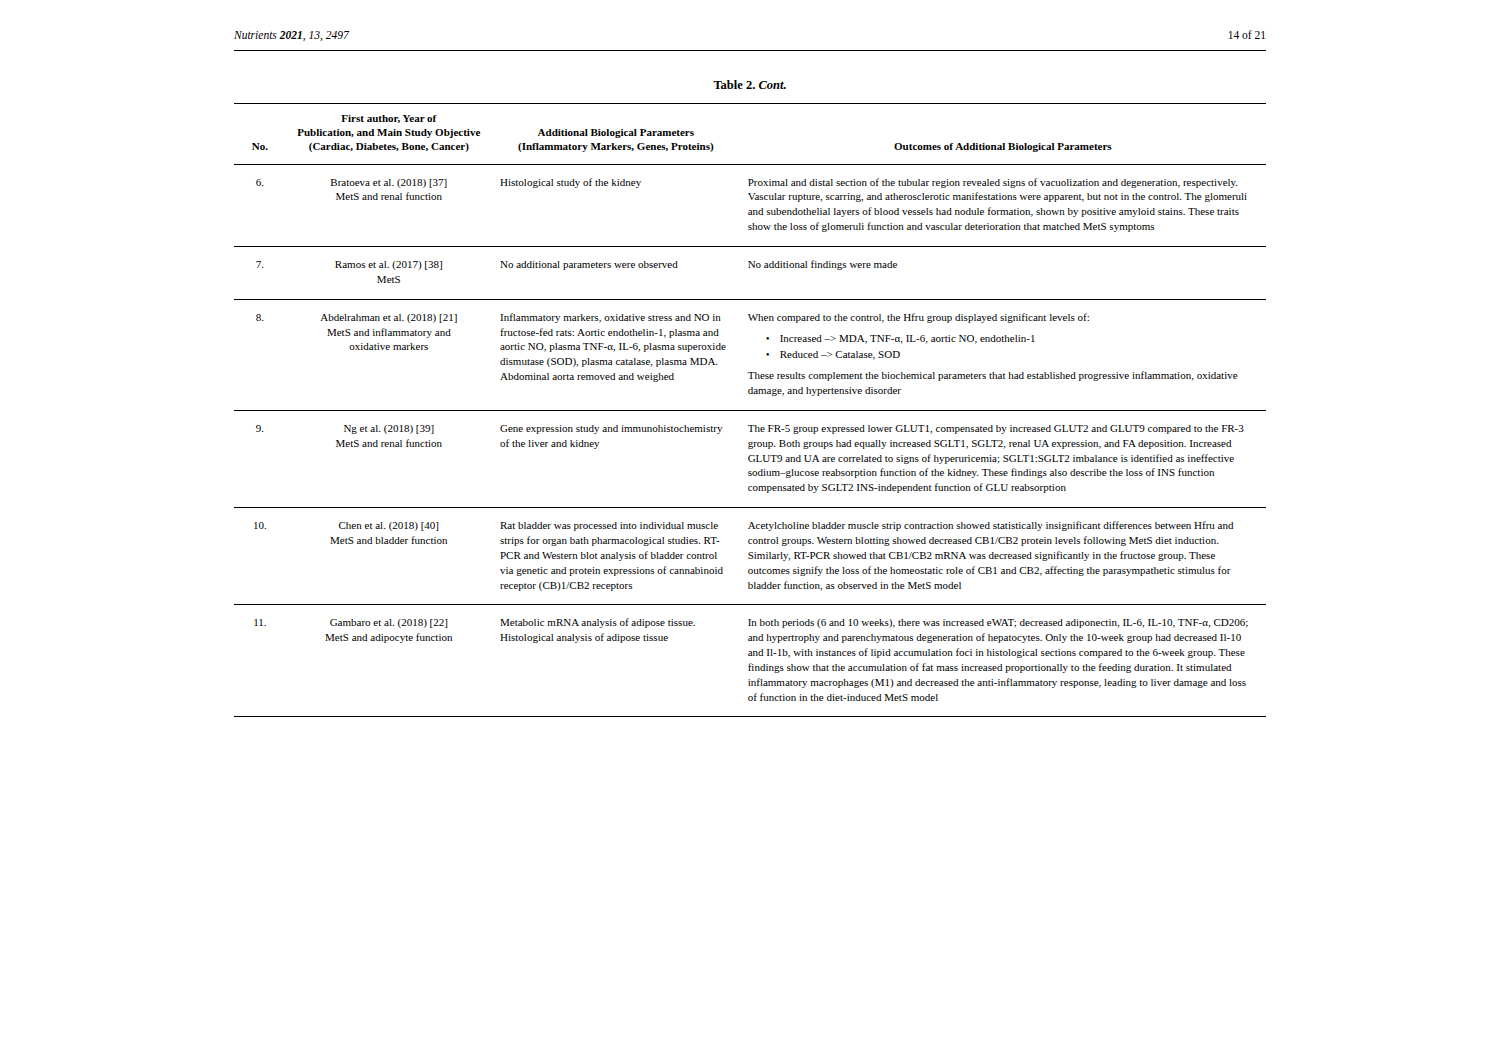Nutrients 2021, 13, 2497
14 of 21
Table 2. Cont.
| No. | First author, Year of Publication, and Main Study Objective (Cardiac, Diabetes, Bone, Cancer) | Additional Biological Parameters (Inflammatory Markers, Genes, Proteins) | Outcomes of Additional Biological Parameters |
| --- | --- | --- | --- |
| 6. | Bratoeva et al. (2018) [37] MetS and renal function | Histological study of the kidney | Proximal and distal section of the tubular region revealed signs of vacuolization and degeneration, respectively. Vascular rupture, scarring, and atherosclerotic manifestations were apparent, but not in the control. The glomeruli and subendothelial layers of blood vessels had nodule formation, shown by positive amyloid stains. These traits show the loss of glomeruli function and vascular deterioration that matched MetS symptoms |
| 7. | Ramos et al. (2017) [38] MetS | No additional parameters were observed | No additional findings were made |
| 8. | Abdelrahman et al. (2018) [21] MetS and inflammatory and oxidative markers | Inflammatory markers, oxidative stress and NO in fructose-fed rats: Aortic endothelin-1, plasma and aortic NO, plasma TNF-α, IL-6, plasma superoxide dismutase (SOD), plasma catalase, plasma MDA. Abdominal aorta removed and weighed | When compared to the control, the Hfru group displayed significant levels of: Increased –> MDA, TNF-α, IL-6, aortic NO, endothelin-1 Reduced –> Catalase, SOD These results complement the biochemical parameters that had established progressive inflammation, oxidative damage, and hypertensive disorder |
| 9. | Ng et al. (2018) [39] MetS and renal function | Gene expression study and immunohistochemistry of the liver and kidney | The FR-5 group expressed lower GLUT1, compensated by increased GLUT2 and GLUT9 compared to the FR-3 group. Both groups had equally increased SGLT1, SGLT2, renal UA expression, and FA deposition. Increased GLUT9 and UA are correlated to signs of hyperuricemia; SGLT1:SGLT2 imbalance is identified as ineffective sodium–glucose reabsorption function of the kidney. These findings also describe the loss of INS function compensated by SGLT2 INS-independent function of GLU reabsorption |
| 10. | Chen et al. (2018) [40] MetS and bladder function | Rat bladder was processed into individual muscle strips for organ bath pharmacological studies. RT-PCR and Western blot analysis of bladder control via genetic and protein expressions of cannabinoid receptor (CB)1/CB2 receptors | Acetylcholine bladder muscle strip contraction showed statistically insignificant differences between Hfru and control groups. Western blotting showed decreased CB1/CB2 protein levels following MetS diet induction. Similarly, RT-PCR showed that CB1/CB2 mRNA was decreased significantly in the fructose group. These outcomes signify the loss of the homeostatic role of CB1 and CB2, affecting the parasympathetic stimulus for bladder function, as observed in the MetS model |
| 11. | Gambaro et al. (2018) [22] MetS and adipocyte function | Metabolic mRNA analysis of adipose tissue. Histological analysis of adipose tissue | In both periods (6 and 10 weeks), there was increased eWAT; decreased adiponectin, IL-6, IL-10, TNF-α, CD206; and hypertrophy and parenchymatous degeneration of hepatocytes. Only the 10-week group had decreased Il-10 and Il-1b, with instances of lipid accumulation foci in histological sections compared to the 6-week group. These findings show that the accumulation of fat mass increased proportionally to the feeding duration. It stimulated inflammatory macrophages (M1) and decreased the anti-inflammatory response, leading to liver damage and loss of function in the diet-induced MetS model |